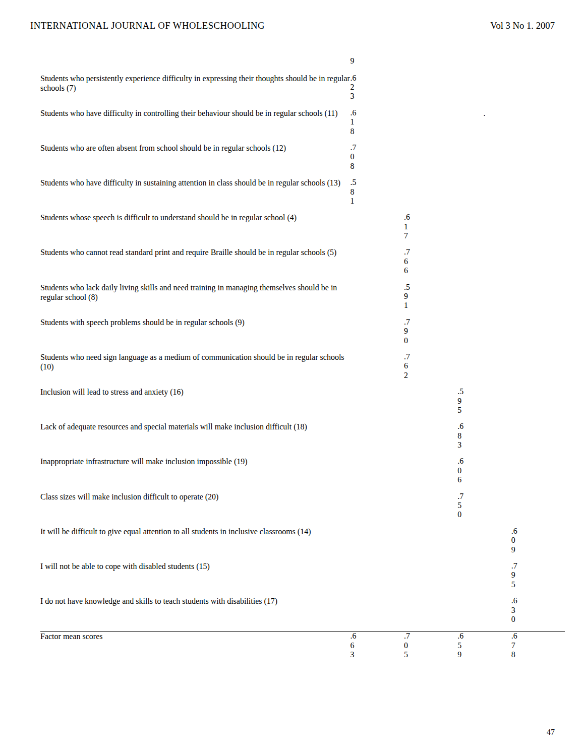INTERNATIONAL JOURNAL OF WHOLESCHOOLING Vol 3 No 1. 2007
| | 9 | | | |
| Students who persistently experience difficulty in expressing their thoughts should be in regular schools (7) | .6 2 3 | | | |
| Students who have difficulty in controlling their behaviour should be in regular schools (11) | .6 1 8 | | . | |
| Students who are often absent from school should be in regular schools (12) | .7 0 8 | | | |
| Students who have difficulty in sustaining attention in class should be in regular schools (13) | .5 8 1 | | | |
| Students whose speech is difficult to understand should be in regular school (4) | | .6 1 7 | | |
| Students who cannot read standard print and require Braille should be in regular schools (5) | | .7 6 6 | | |
| Students who lack daily living skills and need training in managing themselves should be in regular school (8) | | .5 9 1 | | |
| Students with speech problems should be in regular schools (9) | | .7 9 0 | | |
| Students who need sign language as a medium of communication should be in regular schools (10) | | .7 6 2 | | |
| Inclusion will lead to stress and anxiety (16) | | | .5 9 5 | |
| Lack of adequate resources and special materials will make inclusion difficult (18) | | | .6 8 3 | |
| Inappropriate infrastructure will make inclusion impossible (19) | | | .6 0 6 | |
| Class sizes will make inclusion difficult to operate (20) | | | .7 5 0 | |
| It will be difficult to give equal attention to all students in inclusive classrooms (14) | | | | .6 0 9 |
| I will not be able to cope with disabled students (15) | | | | .7 9 5 |
| I do not have knowledge and skills to teach students with disabilities (17) | | | | .6 3 0 |
| Factor mean scores | .6 6 3 | .7 0 5 | .6 5 9 | .6 7 8 |
47